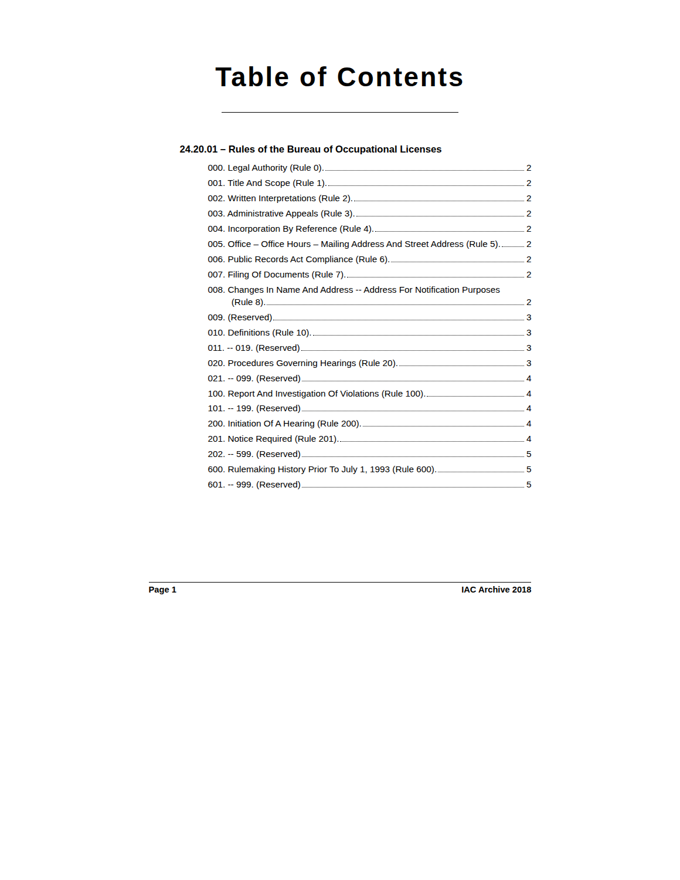Table of Contents
24.20.01 – Rules of the Bureau of Occupational Licenses
000. Legal Authority (Rule 0). 2
001. Title And Scope (Rule 1). 2
002. Written Interpretations (Rule 2). 2
003. Administrative Appeals (Rule 3). 2
004. Incorporation By Reference (Rule 4). 2
005. Office – Office Hours – Mailing Address And Street Address (Rule 5). 2
006. Public Records Act Compliance (Rule 6). 2
007. Filing Of Documents (Rule 7). 2
008. Changes In Name And Address -- Address For Notification Purposes
(Rule 8). 2
009. (Reserved) 3
010. Definitions (Rule 10). 3
011. -- 019. (Reserved) 3
020. Procedures Governing Hearings (Rule 20). 3
021. -- 099. (Reserved) 4
100. Report And Investigation Of Violations (Rule 100). 4
101. -- 199. (Reserved) 4
200. Initiation Of A Hearing (Rule 200). 4
201. Notice Required (Rule 201). 4
202. -- 599. (Reserved) 5
600. Rulemaking History Prior To July 1, 1993 (Rule 600). 5
601. -- 999. (Reserved) 5
Page 1 IAC Archive 2018